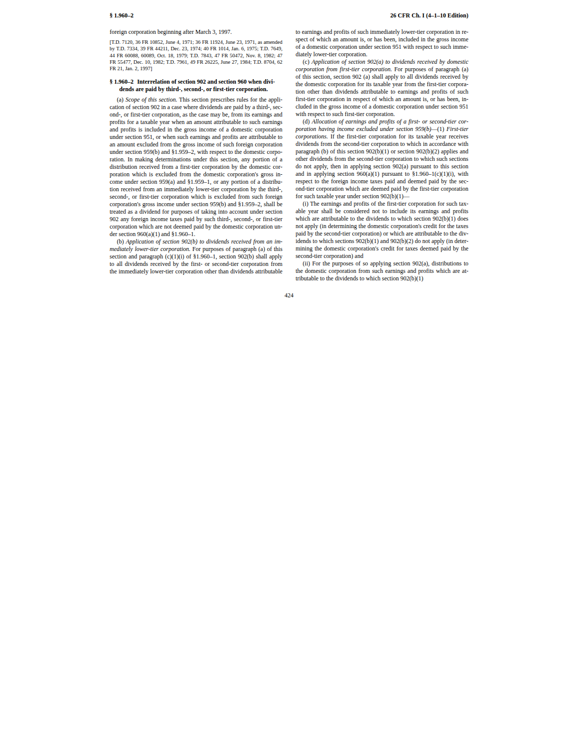§ 1.960–2 26 CFR Ch. I (4–1–10 Edition)
foreign corporation beginning after March 3, 1997.
[T.D. 7120, 36 FR 10852, June 4, 1971; 36 FR 11924, June 23, 1971, as amended by T.D. 7334, 39 FR 44211, Dec. 23, 1974; 40 FR 1014, Jan. 6, 1975; T.D. 7649, 44 FR 60088, 60089, Oct. 18, 1979; T.D. 7843, 47 FR 50472, Nov. 8, 1982; 47 FR 55477, Dec. 10, 1982; T.D. 7961, 49 FR 26225, June 27, 1984; T.D. 8704, 62 FR 21, Jan. 2, 1997]
§ 1.960–2 Interrelation of section 902 and section 960 when dividends are paid by third-, second-, or first-tier corporation.
(a) Scope of this section. This section prescribes rules for the application of section 902 in a case where dividends are paid by a third-, second-, or first-tier corporation, as the case may be, from its earnings and profits for a taxable year when an amount attributable to such earnings and profits is included in the gross income of a domestic corporation under section 951, or when such earnings and profits are attributable to an amount excluded from the gross income of such foreign corporation under section 959(b) and §1.959–2, with respect to the domestic corporation. In making determinations under this section, any portion of a distribution received from a first-tier corporation by the domestic corporation which is excluded from the domestic corporation's gross income under section 959(a) and §1.959–1, or any portion of a distribution received from an immediately lower-tier corporation by the third-, second-, or first-tier corporation which is excluded from such foreign corporation's gross income under section 959(b) and §1.959–2, shall be treated as a dividend for purposes of taking into account under section 902 any foreign income taxes paid by such third-, second-, or first-tier corporation which are not deemed paid by the domestic corporation under section 960(a)(1) and §1.960–1.
(b) Application of section 902(b) to dividends received from an immediately lower-tier corporation. For purposes of paragraph (a) of this section and paragraph (c)(1)(i) of §1.960–1, section 902(b) shall apply to all dividends received by the first- or second-tier corporation from the immediately lower-tier corporation other than dividends attributable to earnings and profits of such immediately lower-tier corporation in respect of which an amount is, or has been, included in the gross income of a domestic corporation under section 951 with respect to such immediately lower-tier corporation.
(c) Application of section 902(a) to dividends received by domestic corporation from first-tier corporation. For purposes of paragraph (a) of this section, section 902 (a) shall apply to all dividends received by the domestic corporation for its taxable year from the first-tier corporation other than dividends attributable to earnings and profits of such first-tier corporation in respect of which an amount is, or has been, included in the gross income of a domestic corporation under section 951 with respect to such first-tier corporation.
(d) Allocation of earnings and profits of a first- or second-tier corporation having income excluded under section 959(b)—(1) First-tier corporations. If the first-tier corporation for its taxable year receives dividends from the second-tier corporation to which in accordance with paragraph (b) of this section 902(b)(1) or section 902(b)(2) applies and other dividends from the second-tier corporation to which such sections do not apply, then in applying section 902(a) pursuant to this section and in applying section 960(a)(1) pursuant to §1.960–1(c)(1)(i), with respect to the foreign income taxes paid and deemed paid by the second-tier corporation which are deemed paid by the first-tier corporation for such taxable year under section 902(b)(1)—
(i) The earnings and profits of the first-tier corporation for such taxable year shall be considered not to include its earnings and profits which are attributable to the dividends to which section 902(b)(1) does not apply (in determining the domestic corporation's credit for the taxes paid by the second-tier corporation) or which are attributable to the dividends to which sections 902(b)(1) and 902(b)(2) do not apply (in determining the domestic corporation's credit for taxes deemed paid by the second-tier corporation) and
(ii) For the purposes of so applying section 902(a), distributions to the domestic corporation from such earnings and profits which are attributable to the dividends to which section 902(b)(1)
424